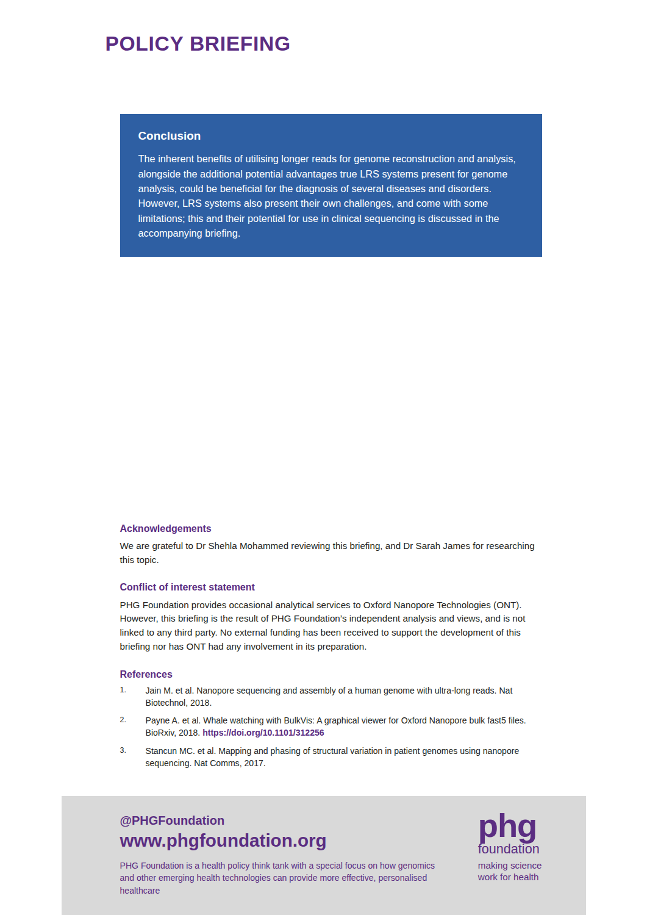POLICY BRIEFING
Conclusion
The inherent benefits of utilising longer reads for genome reconstruction and analysis, alongside the additional potential advantages true LRS systems present for genome analysis, could be beneficial for the diagnosis of several diseases and disorders. However, LRS systems also present their own challenges, and come with some limitations; this and their potential for use in clinical sequencing is discussed in the accompanying briefing.
Acknowledgements
We are grateful to Dr Shehla Mohammed reviewing this briefing, and Dr Sarah James for researching this topic.
Conflict of interest statement
PHG Foundation provides occasional analytical services to Oxford Nanopore Technologies (ONT). However, this briefing is the result of PHG Foundation’s independent analysis and views, and is not linked to any third party. No external funding has been received to support the development of this briefing nor has ONT had any involvement in its preparation.
References
Jain M. et al. Nanopore sequencing and assembly of a human genome with ultra-long reads. Nat Biotechnol, 2018.
Payne A. et al. Whale watching with BulkVis: A graphical viewer for Oxford Nanopore bulk fast5 files. BioRxiv, 2018. https://doi.org/10.1101/312256
Stancun MC. et al. Mapping and phasing of structural variation in patient genomes using nanopore sequencing. Nat Comms, 2017.
@PHGFoundation
www.phgfoundation.org
PHG Foundation is a health policy think tank with a special focus on how genomics and other emerging health technologies can provide more effective, personalised healthcare
phg
foundation
making science
work for health